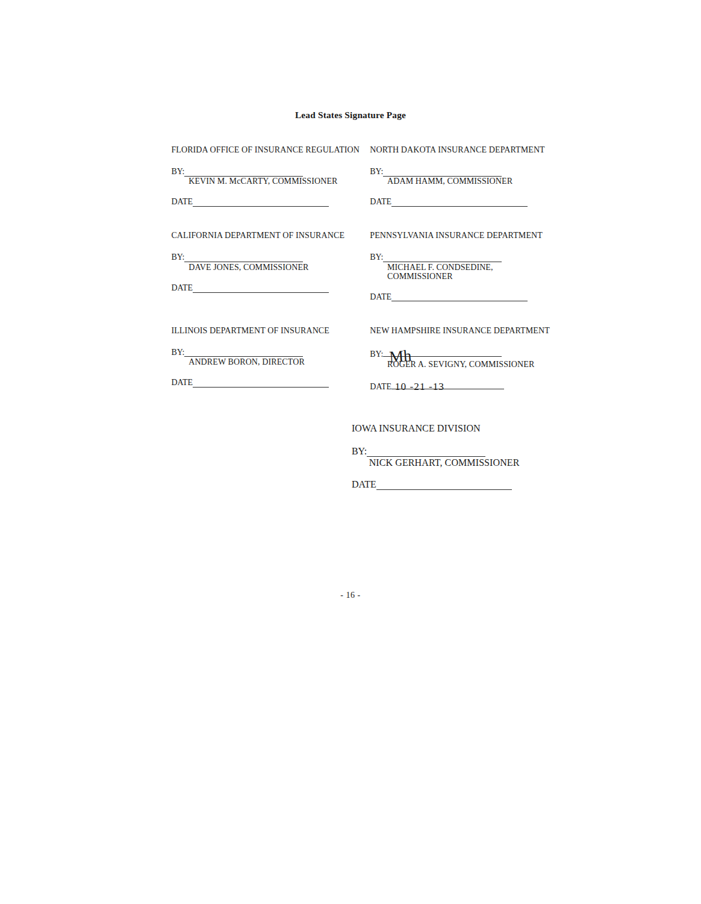Lead States Signature Page
| FLORIDA OFFICE OF INSURANCE REGULATION BY: KEVIN M. McCARTY, COMMISSIONER DATE | NORTH DAKOTA INSURANCE DEPARTMENT BY: ADAM HAMM, COMMISSIONER DATE |
| CALIFORNIA DEPARTMENT OF INSURANCE BY: DAVE JONES, COMMISSIONER DATE | PENNSYLVANIA INSURANCE DEPARTMENT BY: MICHAEL F. CONDSEDINE, COMMISSIONER DATE |
| ILLINOIS DEPARTMENT OF INSURANCE BY: ANDREW BORON, DIRECTOR DATE | NEW HAMPSHIRE INSURANCE DEPARTMENT BY: Mh ROGER A. SEVIGNY, COMMISSIONER DATE 10 -21 -13 |
IOWA INSURANCE DIVISION
BY: NICK GERHART, COMMISSIONER
DATE
- 16 -